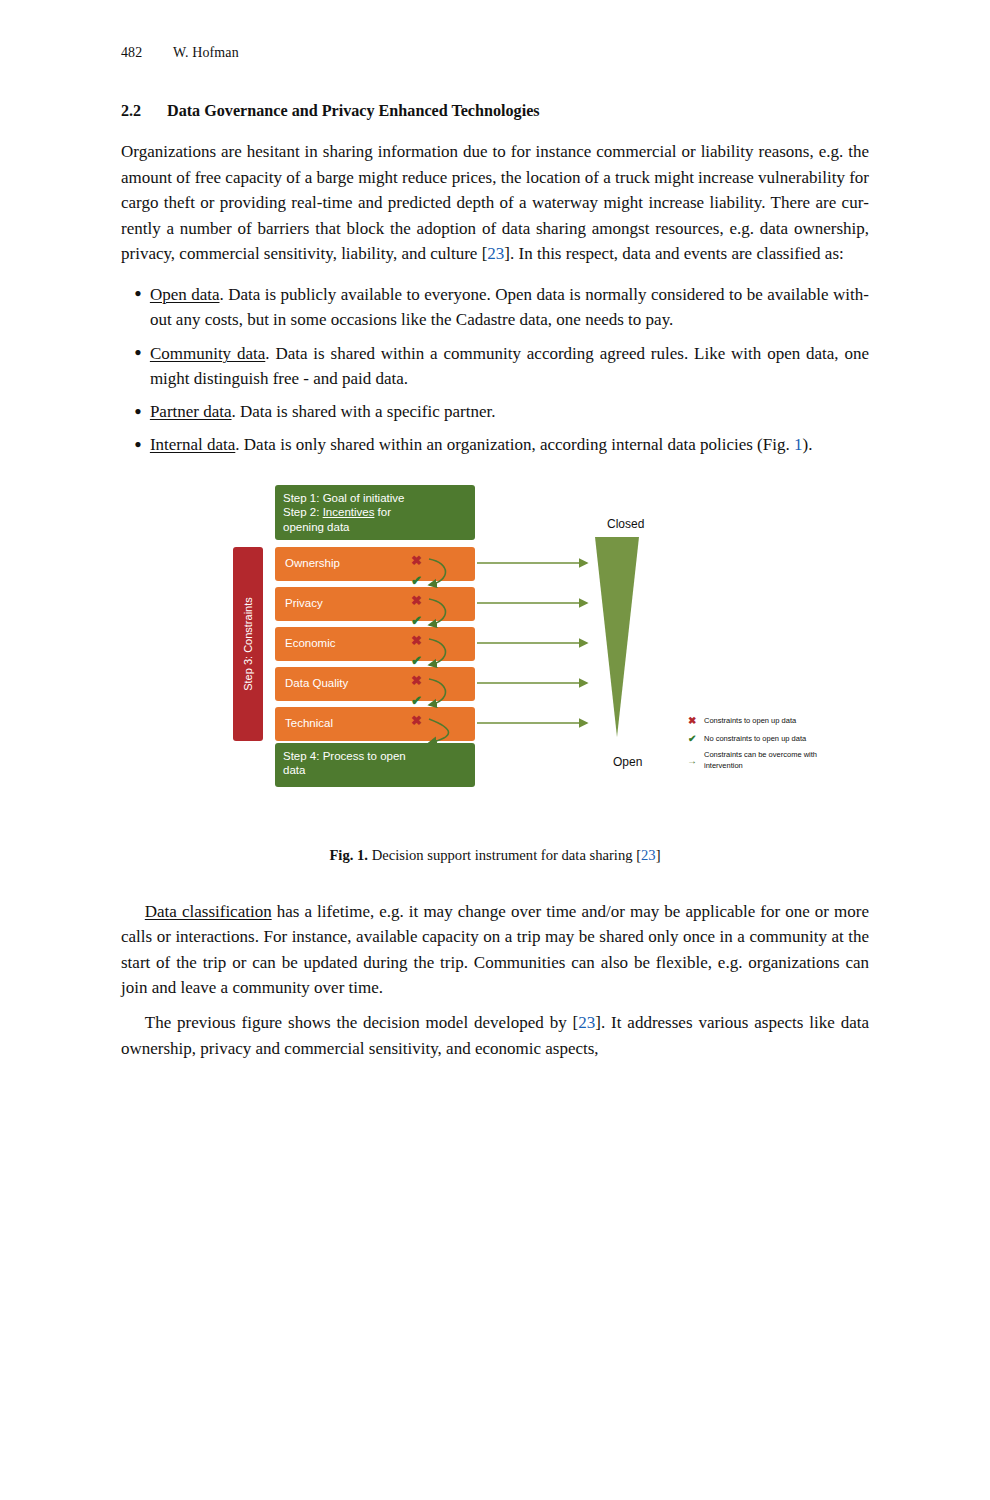482 W. Hofman
2.2 Data Governance and Privacy Enhanced Technologies
Organizations are hesitant in sharing information due to for instance commercial or liability reasons, e.g. the amount of free capacity of a barge might reduce prices, the location of a truck might increase vulnerability for cargo theft or providing real-time and predicted depth of a waterway might increase liability. There are currently a number of barriers that block the adoption of data sharing amongst resources, e.g. data ownership, privacy, commercial sensitivity, liability, and culture [23]. In this respect, data and events are classified as:
Open data. Data is publicly available to everyone. Open data is normally considered to be available without any costs, but in some occasions like the Cadastre data, one needs to pay.
Community data. Data is shared within a community according agreed rules. Like with open data, one might distinguish free - and paid data.
Partner data. Data is shared with a specific partner.
Internal data. Data is only shared within an organization, according internal data policies (Fig. 1).
Step 1: Goal of initiative
Step 2: Incentives for
opening data
Step 3: Constraints
Ownership
Privacy
Economic
Data Quality
Technical
Step 4: Process to open
data
Closed
Open
✖
✔
✖
✔
✖
✔
✖
✔
✖
✖Constraints to open up data
✔No constraints to open up data
→Constraints can be overcome with
intervention
Fig. 1. Decision support instrument for data sharing [23]
Data classification has a lifetime, e.g. it may change over time and/or may be applicable for one or more calls or interactions. For instance, available capacity on a trip may be shared only once in a community at the start of the trip or can be updated during the trip. Communities can also be flexible, e.g. organizations can join and leave a community over time.
The previous figure shows the decision model developed by [23]. It addresses various aspects like data ownership, privacy and commercial sensitivity, and economic aspects,